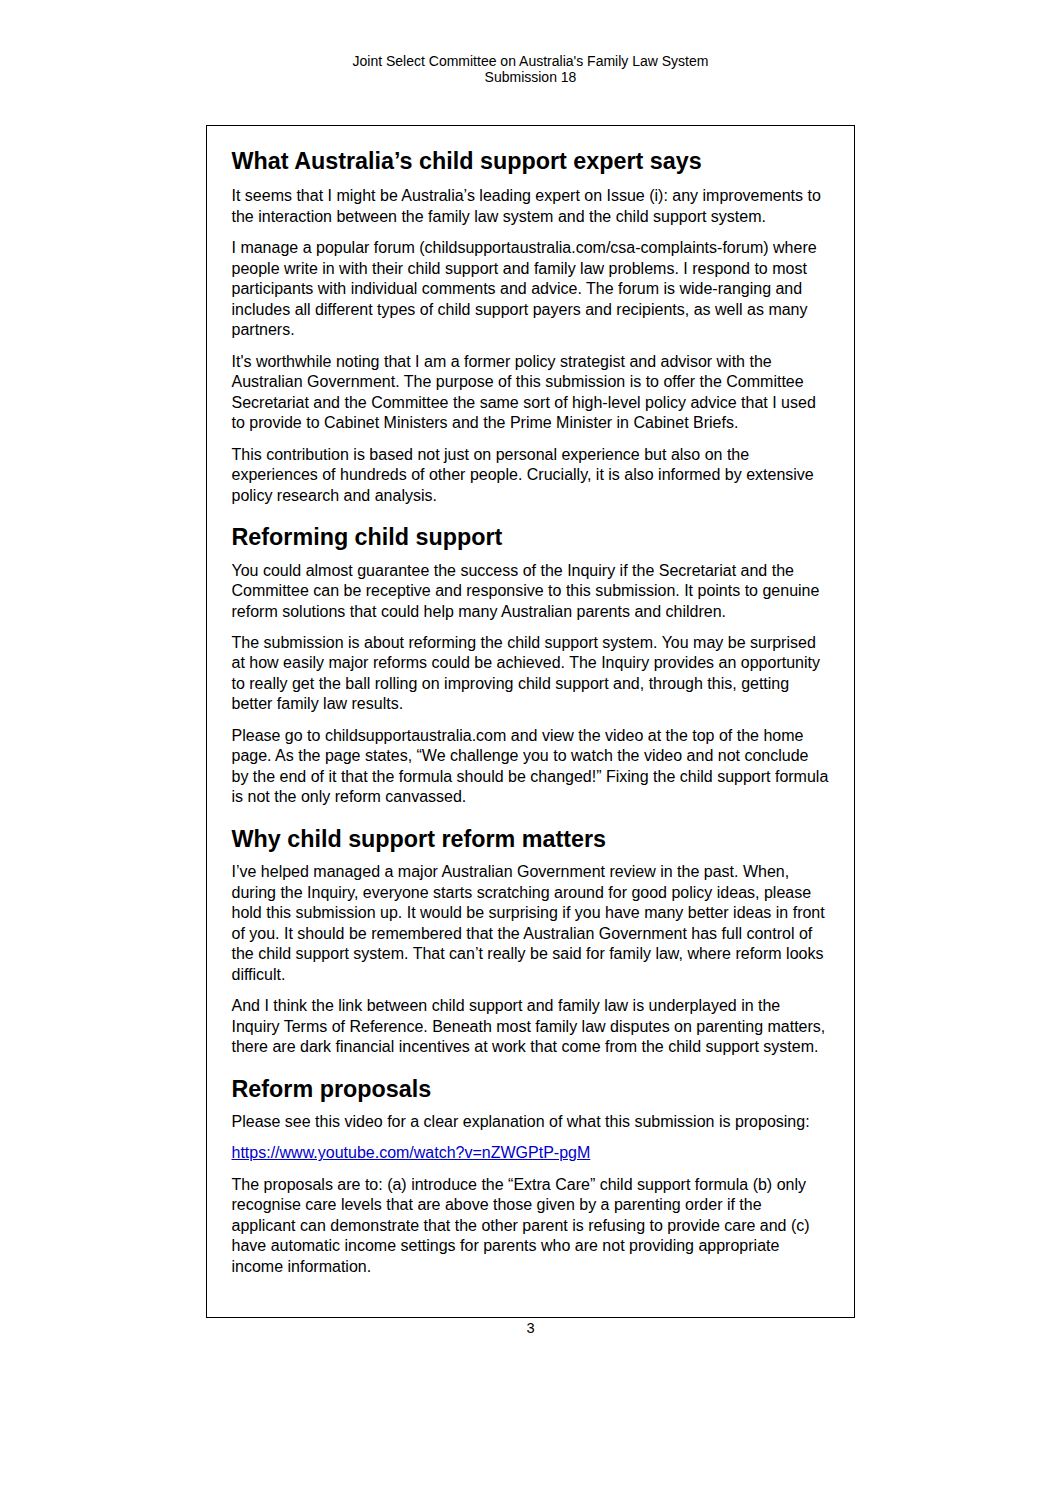Joint Select Committee on Australia's Family Law System
Submission 18
What Australia’s child support expert says
It seems that I might be Australia’s leading expert on Issue (i): any improvements to the interaction between the family law system and the child support system.
I manage a popular forum (childsupportaustralia.com/csa-complaints-forum) where people write in with their child support and family law problems. I respond to most participants with individual comments and advice. The forum is wide-ranging and includes all different types of child support payers and recipients, as well as many partners.
It's worthwhile noting that I am a former policy strategist and advisor with the Australian Government. The purpose of this submission is to offer the Committee Secretariat and the Committee the same sort of high-level policy advice that I used to provide to Cabinet Ministers and the Prime Minister in Cabinet Briefs.
This contribution is based not just on personal experience but also on the experiences of hundreds of other people. Crucially, it is also informed by extensive policy research and analysis.
Reforming child support
You could almost guarantee the success of the Inquiry if the Secretariat and the Committee can be receptive and responsive to this submission. It points to genuine reform solutions that could help many Australian parents and children.
The submission is about reforming the child support system. You may be surprised at how easily major reforms could be achieved. The Inquiry provides an opportunity to really get the ball rolling on improving child support and, through this, getting better family law results.
Please go to childsupportaustralia.com and view the video at the top of the home page. As the page states, “We challenge you to watch the video and not conclude by the end of it that the formula should be changed!” Fixing the child support formula is not the only reform canvassed.
Why child support reform matters
I’ve helped managed a major Australian Government review in the past. When, during the Inquiry, everyone starts scratching around for good policy ideas, please hold this submission up. It would be surprising if you have many better ideas in front of you. It should be remembered that the Australian Government has full control of the child support system. That can’t really be said for family law, where reform looks difficult.
And I think the link between child support and family law is underplayed in the Inquiry Terms of Reference. Beneath most family law disputes on parenting matters, there are dark financial incentives at work that come from the child support system.
Reform proposals
Please see this video for a clear explanation of what this submission is proposing:
https://www.youtube.com/watch?v=nZWGPtP-pgM
The proposals are to: (a) introduce the “Extra Care” child support formula (b) only recognise care levels that are above those given by a parenting order if the applicant can demonstrate that the other parent is refusing to provide care and (c) have automatic income settings for parents who are not providing appropriate income information.
3